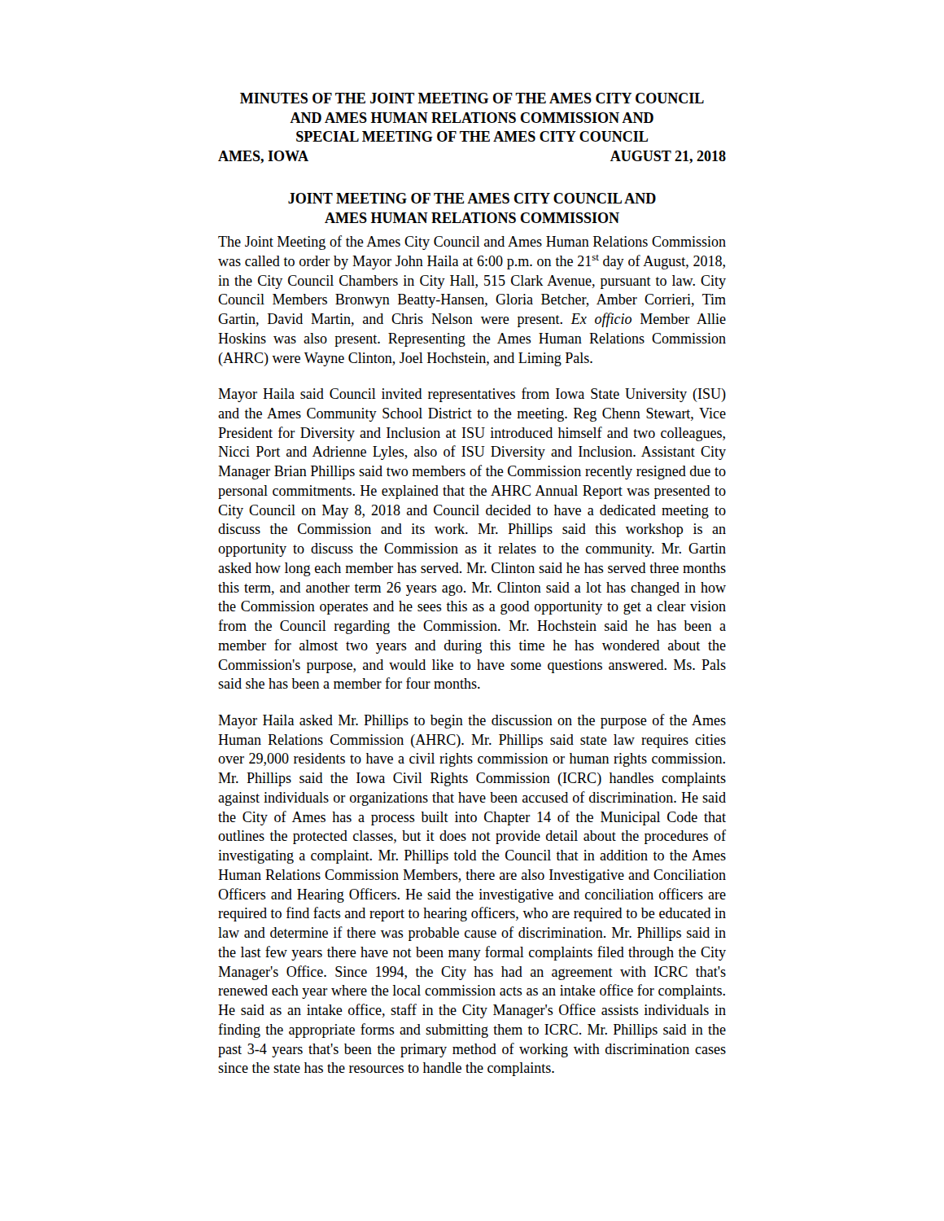Minutes of the Joint Meeting of the Ames City Council
and Ames Human Relations Commission and
Special Meeting of the Ames City Council
Ames, Iowa August 21, 2018
Joint Meeting of the Ames City Council and
Ames Human Relations Commission
The Joint Meeting of the Ames City Council and Ames Human Relations Commission was called to order by Mayor John Haila at 6:00 p.m. on the 21st day of August, 2018, in the City Council Chambers in City Hall, 515 Clark Avenue, pursuant to law. City Council Members Bronwyn Beatty-Hansen, Gloria Betcher, Amber Corrieri, Tim Gartin, David Martin, and Chris Nelson were present. Ex officio Member Allie Hoskins was also present. Representing the Ames Human Relations Commission (AHRC) were Wayne Clinton, Joel Hochstein, and Liming Pals.
Mayor Haila said Council invited representatives from Iowa State University (ISU) and the Ames Community School District to the meeting. Reg Chenn Stewart, Vice President for Diversity and Inclusion at ISU introduced himself and two colleagues, Nicci Port and Adrienne Lyles, also of ISU Diversity and Inclusion. Assistant City Manager Brian Phillips said two members of the Commission recently resigned due to personal commitments. He explained that the AHRC Annual Report was presented to City Council on May 8, 2018 and Council decided to have a dedicated meeting to discuss the Commission and its work. Mr. Phillips said this workshop is an opportunity to discuss the Commission as it relates to the community. Mr. Gartin asked how long each member has served. Mr. Clinton said he has served three months this term, and another term 26 years ago. Mr. Clinton said a lot has changed in how the Commission operates and he sees this as a good opportunity to get a clear vision from the Council regarding the Commission. Mr. Hochstein said he has been a member for almost two years and during this time he has wondered about the Commission's purpose, and would like to have some questions answered. Ms. Pals said she has been a member for four months.
Mayor Haila asked Mr. Phillips to begin the discussion on the purpose of the Ames Human Relations Commission (AHRC). Mr. Phillips said state law requires cities over 29,000 residents to have a civil rights commission or human rights commission. Mr. Phillips said the Iowa Civil Rights Commission (ICRC) handles complaints against individuals or organizations that have been accused of discrimination. He said the City of Ames has a process built into Chapter 14 of the Municipal Code that outlines the protected classes, but it does not provide detail about the procedures of investigating a complaint. Mr. Phillips told the Council that in addition to the Ames Human Relations Commission Members, there are also Investigative and Conciliation Officers and Hearing Officers. He said the investigative and conciliation officers are required to find facts and report to hearing officers, who are required to be educated in law and determine if there was probable cause of discrimination. Mr. Phillips said in the last few years there have not been many formal complaints filed through the City Manager's Office. Since 1994, the City has had an agreement with ICRC that's renewed each year where the local commission acts as an intake office for complaints. He said as an intake office, staff in the City Manager's Office assists individuals in finding the appropriate forms and submitting them to ICRC. Mr. Phillips said in the past 3-4 years that's been the primary method of working with discrimination cases since the state has the resources to handle the complaints.